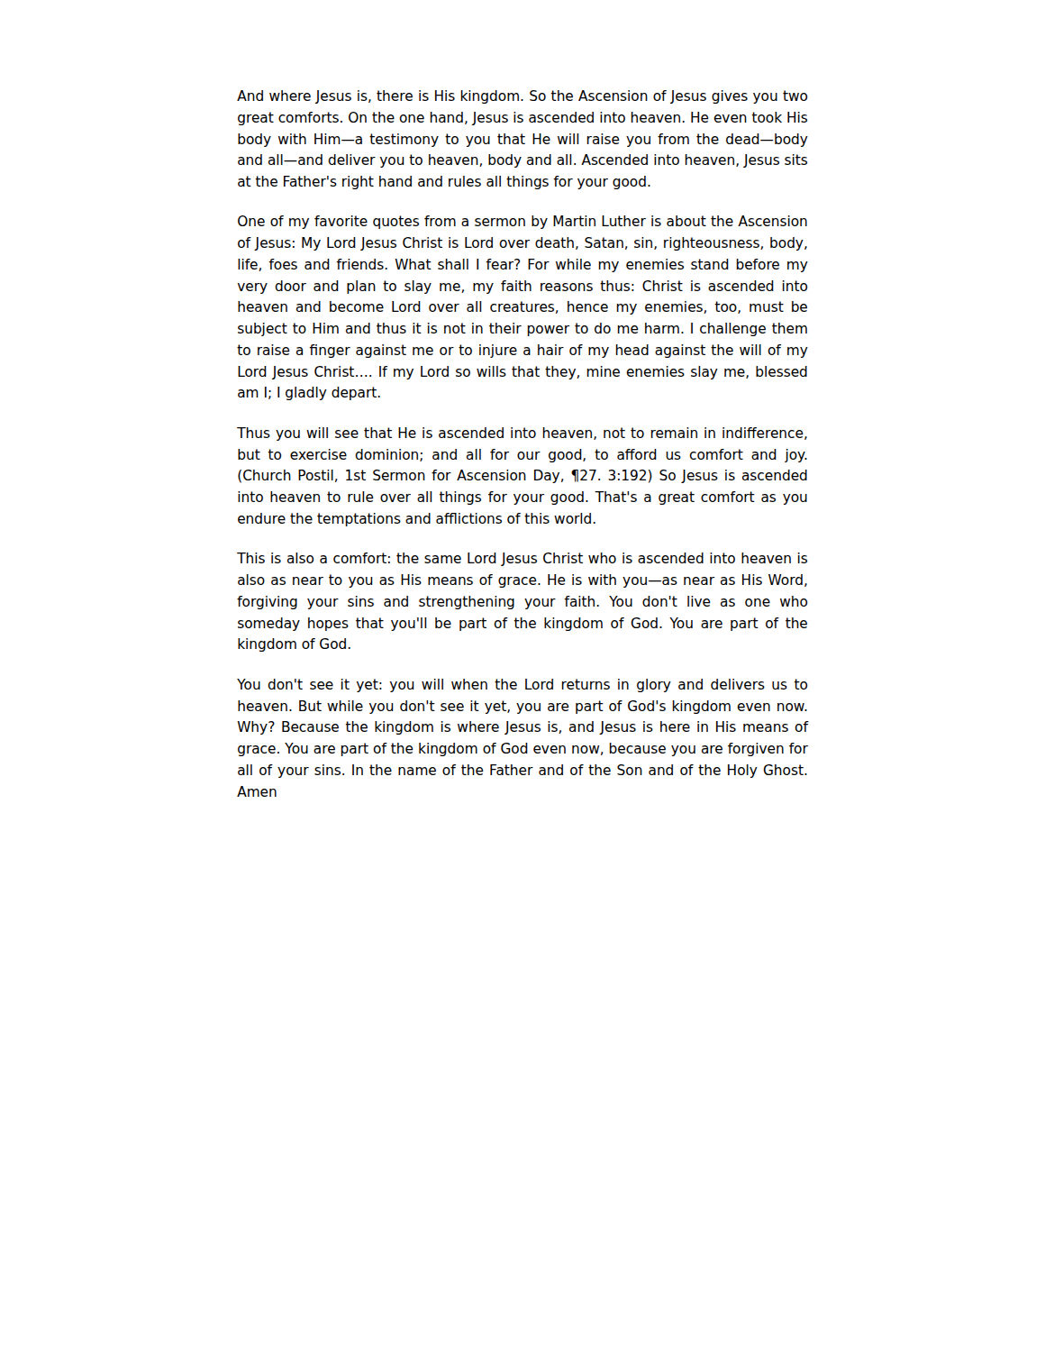And where Jesus is, there is His kingdom. So the Ascension of Jesus gives you two great comforts. On the one hand, Jesus is ascended into heaven. He even took His body with Him—a testimony to you that He will raise you from the dead—body and all—and deliver you to heaven, body and all. Ascended into heaven, Jesus sits at the Father's right hand and rules all things for your good.
One of my favorite quotes from a sermon by Martin Luther is about the Ascension of Jesus: My Lord Jesus Christ is Lord over death, Satan, sin, righteousness, body, life, foes and friends. What shall I fear? For while my enemies stand before my very door and plan to slay me, my faith reasons thus: Christ is ascended into heaven and become Lord over all creatures, hence my enemies, too, must be subject to Him and thus it is not in their power to do me harm. I challenge them to raise a finger against me or to injure a hair of my head against the will of my Lord Jesus Christ…. If my Lord so wills that they, mine enemies slay me, blessed am I; I gladly depart.
Thus you will see that He is ascended into heaven, not to remain in indifference, but to exercise dominion; and all for our good, to afford us comfort and joy. (Church Postil, 1st Sermon for Ascension Day, ¶27. 3:192) So Jesus is ascended into heaven to rule over all things for your good. That's a great comfort as you endure the temptations and afflictions of this world.
This is also a comfort: the same Lord Jesus Christ who is ascended into heaven is also as near to you as His means of grace. He is with you—as near as His Word, forgiving your sins and strengthening your faith. You don't live as one who someday hopes that you'll be part of the kingdom of God. You are part of the kingdom of God.
You don't see it yet: you will when the Lord returns in glory and delivers us to heaven. But while you don't see it yet, you are part of God's kingdom even now. Why? Because the kingdom is where Jesus is, and Jesus is here in His means of grace. You are part of the kingdom of God even now, because you are forgiven for all of your sins. In the name of the Father and of the Son and of the Holy Ghost. Amen